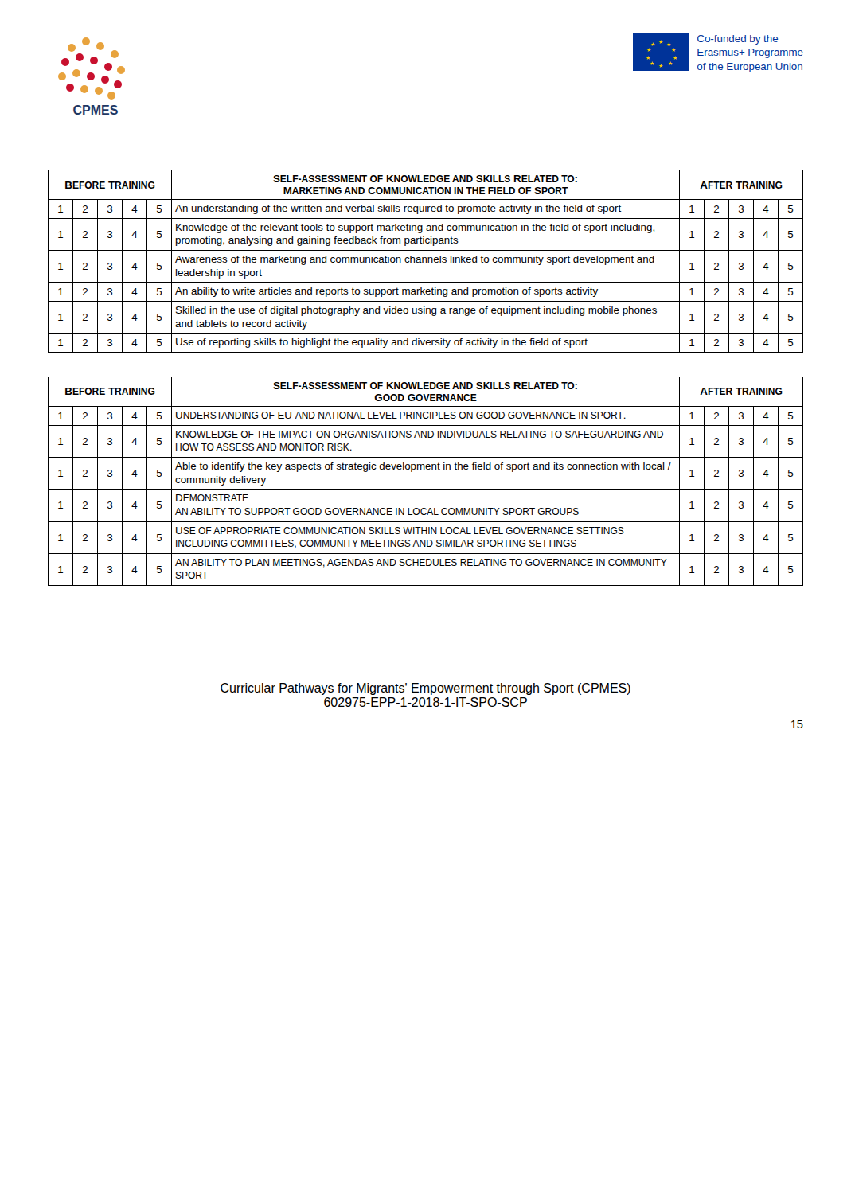CPMES
★ ★ ★ ★ ★ ★ ★ ★ ★ ★
Co-funded by the
Erasmus+ Programme
of the European Union
| B EFORE T RAINING | S ELF-ASSESSMENT OF K NOWLEDGE AND S KILLS R ELATED TO : M ARKETING AND C OMMUNICATION IN THE FIELD OF S PORT | A FTER T RAINING |
| --- | --- | --- |
| 1 | 2 | 3 | 4 | 5 | An understanding of the written and verbal skills required to promote activity in the field of sport | 1 | 2 | 3 | 4 | 5 |
| 1 | 2 | 3 | 4 | 5 | Knowledge of the relevant tools to support marketing and communication in the field of sport including, promoting, analysing and gaining feedback from participants | 1 | 2 | 3 | 4 | 5 |
| 1 | 2 | 3 | 4 | 5 | Awareness of the marketing and communication channels linked to community sport development and leadership in sport | 1 | 2 | 3 | 4 | 5 |
| 1 | 2 | 3 | 4 | 5 | An ability to write articles and reports to support marketing and promotion of sports activity | 1 | 2 | 3 | 4 | 5 |
| 1 | 2 | 3 | 4 | 5 | Skilled in the use of digital photography and video using a range of equipment including mobile phones and tablets to record activity | 1 | 2 | 3 | 4 | 5 |
| 1 | 2 | 3 | 4 | 5 | Use of reporting skills to highlight the equality and diversity of activity in the field of sport | 1 | 2 | 3 | 4 | 5 |
| B EFORE T RAINING | S ELF-ASSESSMENT OF K NOWLEDGE AND S KILLS R ELATED TO : G OOD G OVERNANCE | A FTER T RAINING |
| --- | --- | --- |
| 1 | 2 | 3 | 4 | 5 | U NDERSTANDING OF EU AND NATIONAL LEVEL PRINCIPLES ON GOOD GOVE RNANCE IN SPORT . | 1 | 2 | 3 | 4 | 5 |
| 1 | 2 | 3 | 4 | 5 | K NOWLEDGE OF THE IMPACT ON ORGANISATIONS AND INDIVIDUALS RELATING TO SAFEGUARDING AND HOW TO ASSESS AND MONITOR RISK . | 1 | 2 | 3 | 4 | 5 |
| 1 | 2 | 3 | 4 | 5 | Able to identify the key aspects of strategic development in the field of sport and its connection with local / community delivery | 1 | 2 | 3 | 4 | 5 |
| 1 | 2 | 3 | 4 | 5 | D EMONSTRATE AN ABILITY TO SUPPORT GOOD GOVERNANCE IN LOCAL COMMUNITY SPORT GROUPS | 1 | 2 | 3 | 4 | 5 |
| 1 | 2 | 3 | 4 | 5 | U SE OF APPROPRIATE COMMUNICATION SKILLS WITHIN LOCAL LEVEL GOVER NANCE SETTINGS INCLUDING COMMITTEES, COMMUNITY MEETINGS AND SIMI LAR SPORTING SETTINGS | 1 | 2 | 3 | 4 | 5 |
| 1 | 2 | 3 | 4 | 5 | A N ABILITY TO PLAN MEETINGS, AGENDAS AND SCHEDULES RELATING TO G OVERNANCE IN COMMUNITY SPORT | 1 | 2 | 3 | 4 | 5 |
Curricular Pathways for Migrants' Empowerment through Sport (CPMES)
602975-EPP-1-2018-1-IT-SPO-SCP
15